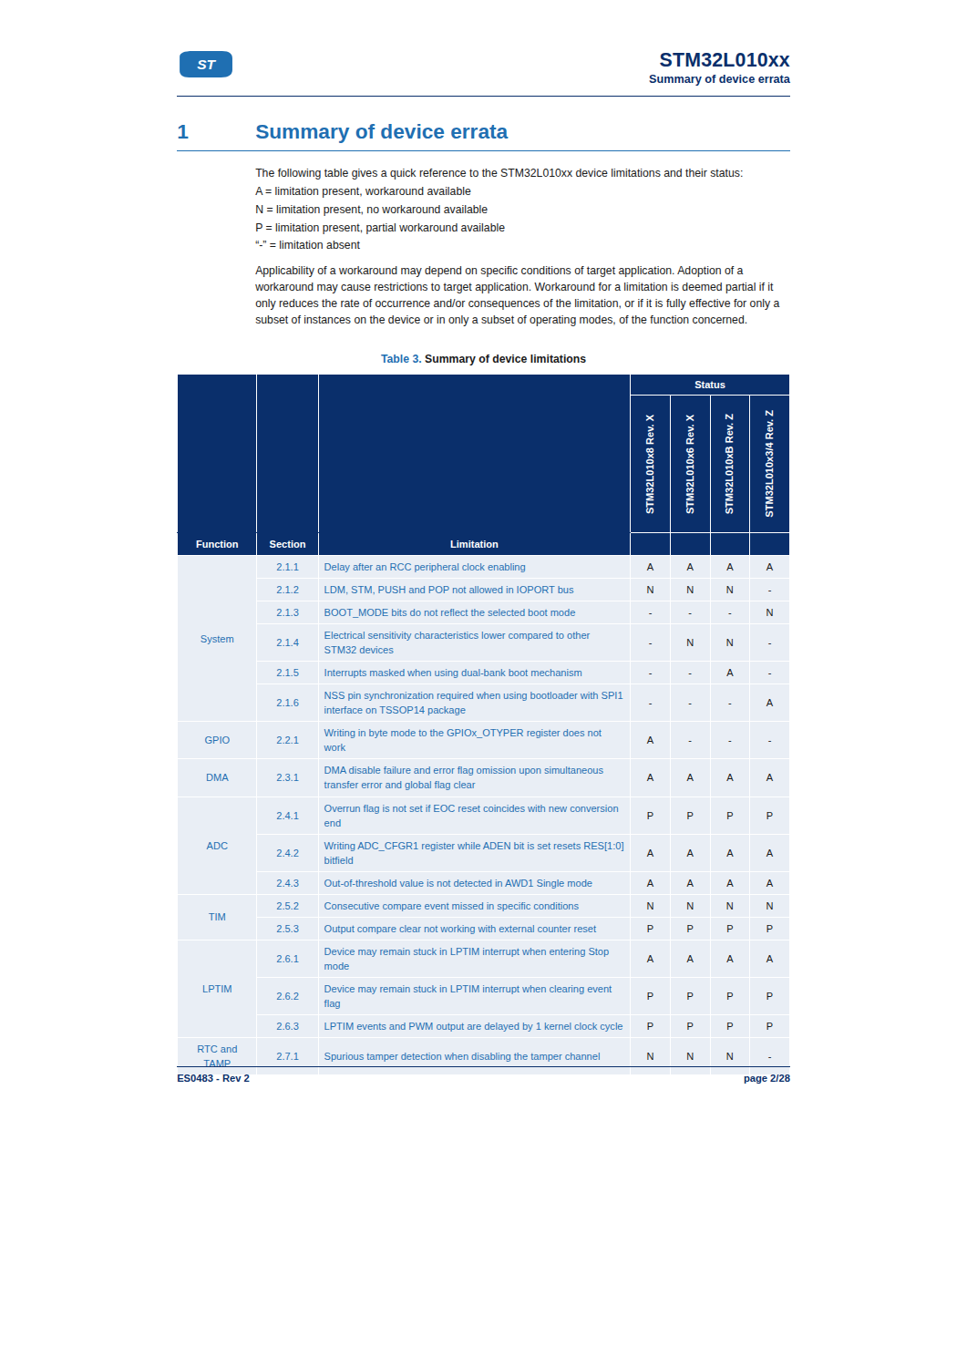ST
STM32L010xx
Summary of device errata
1
Summary of device errata
The following table gives a quick reference to the STM32L010xx device limitations and their status:
A = limitation present, workaround available
N = limitation present, no workaround available
P = limitation present, partial workaround available
“-” = limitation absent
Applicability of a workaround may depend on specific conditions of target application. Adoption of a workaround may cause restrictions to target application. Workaround for a limitation is deemed partial if it only reduces the rate of occurrence and/or consequences of the limitation, or if it is fully effective for only a subset of instances on the device or in only a subset of operating modes, of the function concerned.
Table 3. Summary of device limitations
| | | | Status |
| --- | --- | --- | --- |
| STM32L010x8 Rev. X | STM32L010x6 Rev. X | STM32L010xB Rev. Z | STM32L010x3/4 Rev. Z |
| Function | Section | Limitation | | | | |
| System | 2.1.1 | Delay after an RCC peripheral clock enabling | A | A | A | A |
| 2.1.2 | LDM, STM, PUSH and POP not allowed in IOPORT bus | N | N | N | - |
| 2.1.3 | BOOT_MODE bits do not reflect the selected boot mode | - | - | - | N |
| 2.1.4 | Electrical sensitivity characteristics lower compared to other STM32 devices | - | N | N | - |
| 2.1.5 | Interrupts masked when using dual-bank boot mechanism | - | - | A | - |
| 2.1.6 | NSS pin synchronization required when using bootloader with SPI1 interface on TSSOP14 package | - | - | - | A |
| GPIO | 2.2.1 | Writing in byte mode to the GPIOx_OTYPER register does not work | A | - | - | - |
| DMA | 2.3.1 | DMA disable failure and error flag omission upon simultaneous transfer error and global flag clear | A | A | A | A |
| ADC | 2.4.1 | Overrun flag is not set if EOC reset coincides with new conversion end | P | P | P | P |
| 2.4.2 | Writing ADC_CFGR1 register while ADEN bit is set resets RES[1:0] bitfield | A | A | A | A |
| 2.4.3 | Out-of-threshold value is not detected in AWD1 Single mode | A | A | A | A |
| TIM | 2.5.2 | Consecutive compare event missed in specific conditions | N | N | N | N |
| 2.5.3 | Output compare clear not working with external counter reset | P | P | P | P |
| LPTIM | 2.6.1 | Device may remain stuck in LPTIM interrupt when entering Stop mode | A | A | A | A |
| 2.6.2 | Device may remain stuck in LPTIM interrupt when clearing event flag | P | P | P | P |
| 2.6.3 | LPTIM events and PWM output are delayed by 1 kernel clock cycle | P | P | P | P |
| RTC and TAMP | 2.7.1 | Spurious tamper detection when disabling the tamper channel | N | N | N | - |
ES0483 - Rev 2
page 2/28